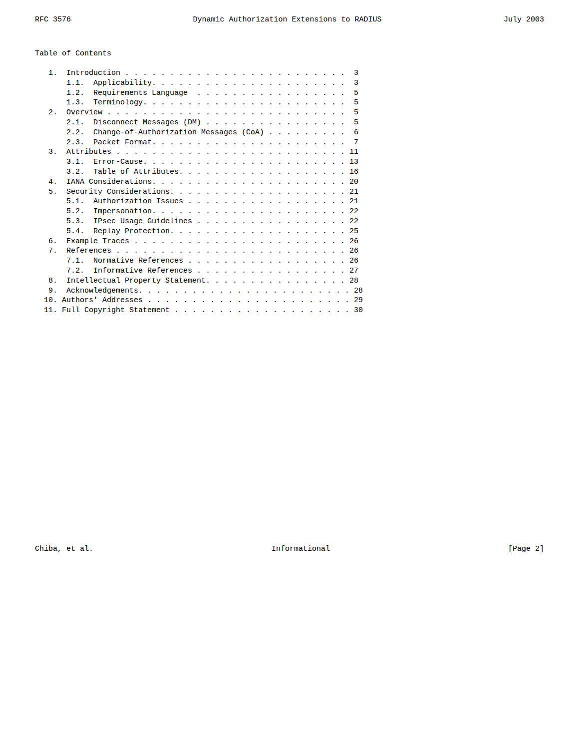RFC 3576 Dynamic Authorization Extensions to RADIUS July 2003
Table of Contents
   1.  Introduction . . . . . . . . . . . . . . . . . . . . . . . . .  3
       1.1.  Applicability. . . . . . . . . . . . . . . . . . . . . .  3
       1.2.  Requirements Language  . . . . . . . . . . . . . . . . .  5
       1.3.  Terminology. . . . . . . . . . . . . . . . . . . . . . .  5
   2.  Overview . . . . . . . . . . . . . . . . . . . . . . . . . . .  5
       2.1.  Disconnect Messages (DM) . . . . . . . . . . . . . . . .  5
       2.2.  Change-of-Authorization Messages (CoA) . . . . . . . . .  6
       2.3.  Packet Format. . . . . . . . . . . . . . . . . . . . . .  7
   3.  Attributes . . . . . . . . . . . . . . . . . . . . . . . . . . 11
       3.1.  Error-Cause. . . . . . . . . . . . . . . . . . . . . . . 13
       3.2.  Table of Attributes. . . . . . . . . . . . . . . . . . . 16
   4.  IANA Considerations. . . . . . . . . . . . . . . . . . . . . . 20
   5.  Security Considerations. . . . . . . . . . . . . . . . . . . . 21
       5.1.  Authorization Issues . . . . . . . . . . . . . . . . . . 21
       5.2.  Impersonation. . . . . . . . . . . . . . . . . . . . . . 22
       5.3.  IPsec Usage Guidelines . . . . . . . . . . . . . . . . . 22
       5.4.  Replay Protection. . . . . . . . . . . . . . . . . . . . 25
   6.  Example Traces . . . . . . . . . . . . . . . . . . . . . . . . 26
   7.  References . . . . . . . . . . . . . . . . . . . . . . . . . . 26
       7.1.  Normative References . . . . . . . . . . . . . . . . . . 26
       7.2.  Informative References . . . . . . . . . . . . . . . . . 27
   8.  Intellectual Property Statement. . . . . . . . . . . . . . . . 28
   9.  Acknowledgements. . . . . . . . . . . . . . . . . . . . . . . . 28
  10. Authors' Addresses . . . . . . . . . . . . . . . . . . . . . . . 29
  11. Full Copyright Statement . . . . . . . . . . . . . . . . . . . . 30
Chiba, et al. Informational[Page 2]